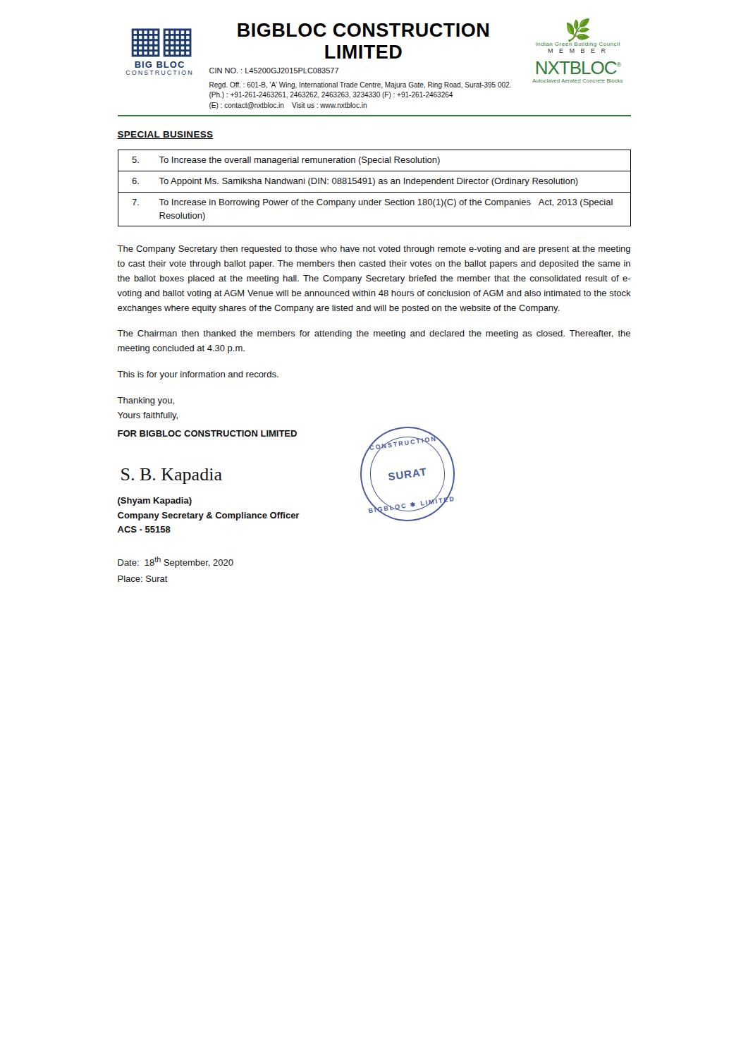▦▦
BIG BLOC
CONSTRUCTION
BIGBLOC CONSTRUCTION LIMITED
CIN NO. : L45200GJ2015PLC083577
Regd. Off. : 601-B, 'A' Wing, International Trade Centre, Majura Gate, Ring Road, Surat-395 002.
(Ph.) : +91-261-2463261, 2463262, 2463263, 3234330 (F) : +91-261-2463264
(E) : contact@nxtbloc.in Visit us : www.nxtbloc.in
🌿
Indian Green Building Council
M E M B E R
NXTBLOC®
Autoclaved Aerated Concrete Blocks
SPECIAL BUSINESS
| 5. | To Increase the overall managerial remuneration (Special Resolution) |
| 6. | To Appoint Ms. Samiksha Nandwani (DIN: 08815491) as an Independent Director (Ordinary Resolution) |
| 7. | To Increase in Borrowing Power of the Company under Section 180(1)(C) of the Companies Act, 2013 (Special Resolution) |
The Company Secretary then requested to those who have not voted through remote e-voting and are present at the meeting to cast their vote through ballot paper. The members then casted their votes on the ballot papers and deposited the same in the ballot boxes placed at the meeting hall. The Company Secretary briefed the member that the consolidated result of e-voting and ballot voting at AGM Venue will be announced within 48 hours of conclusion of AGM and also intimated to the stock exchanges where equity shares of the Company are listed and will be posted on the website of the Company.
The Chairman then thanked the members for attending the meeting and declared the meeting as closed. Thereafter, the meeting concluded at 4.30 p.m.
This is for your information and records.
Thanking you,
Yours faithfully,
CONSTRUCTION
SURAT
BIGBLOC ✱ LIMITED
FOR BIGBLOC CONSTRUCTION LIMITED
S. B. Kapadia
(Shyam Kapadia)
Company Secretary & Compliance Officer
ACS - 55158
Date: 18th September, 2020
Place: Surat